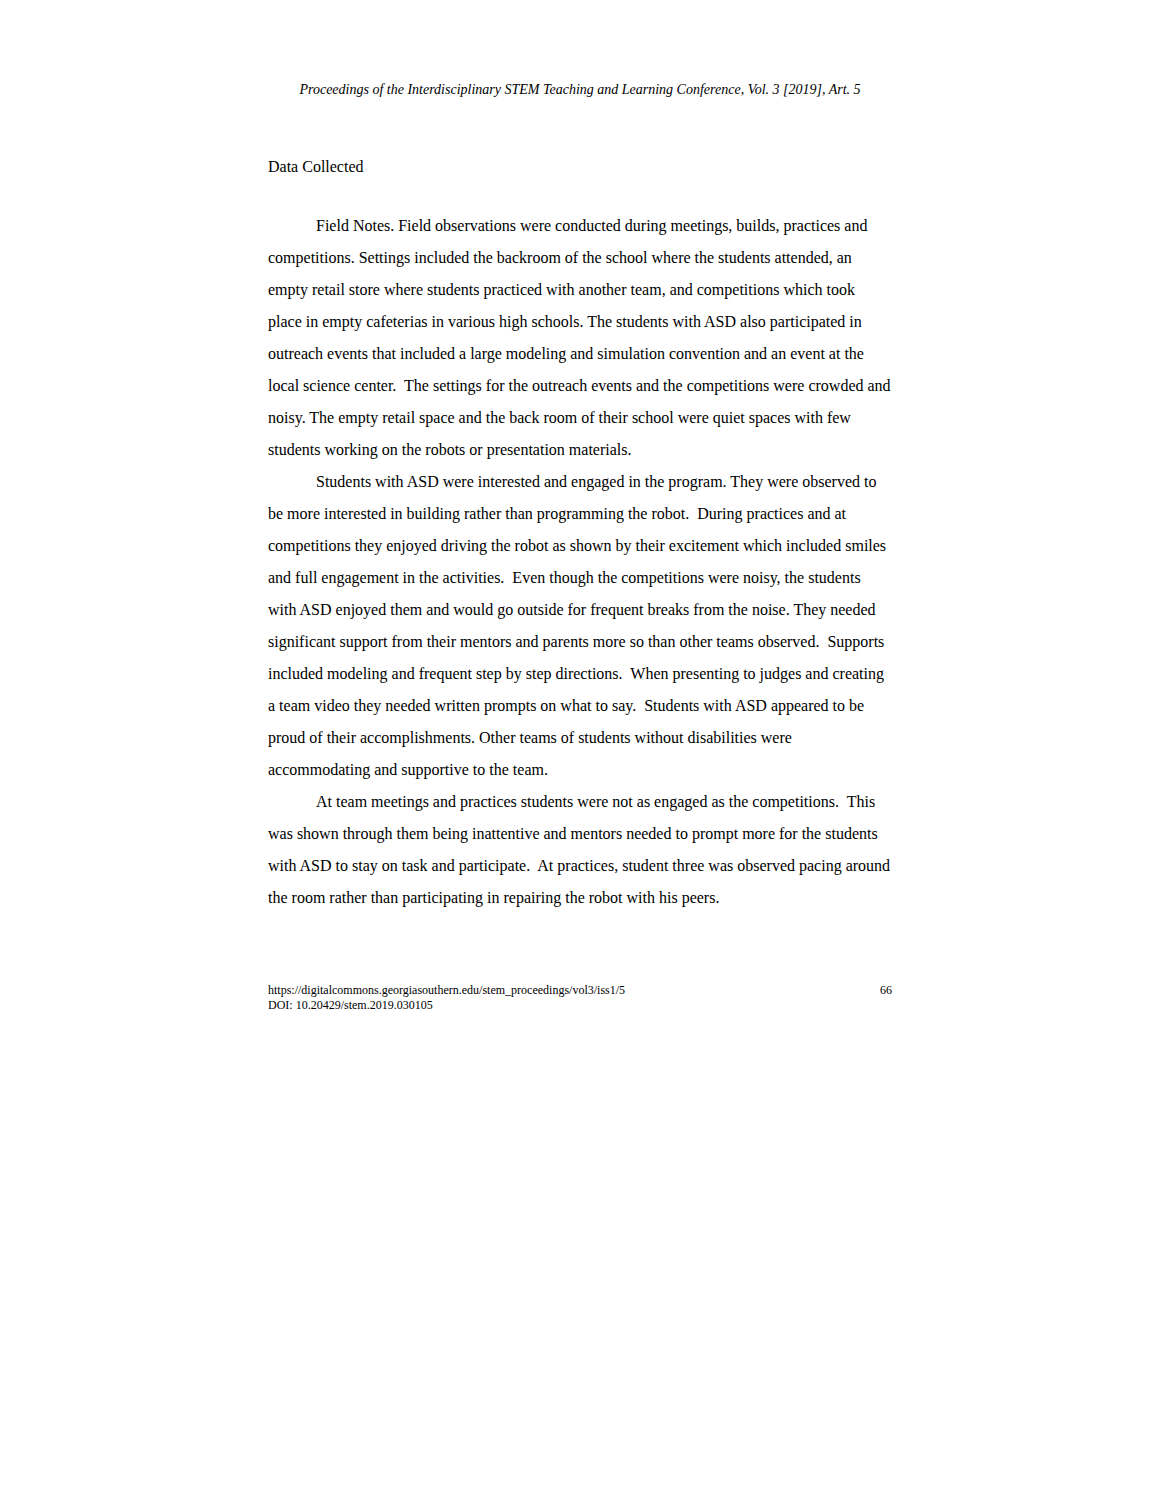Proceedings of the Interdisciplinary STEM Teaching and Learning Conference, Vol. 3 [2019], Art. 5
Data Collected
Field Notes. Field observations were conducted during meetings, builds, practices and competitions. Settings included the backroom of the school where the students attended, an empty retail store where students practiced with another team, and competitions which took place in empty cafeterias in various high schools. The students with ASD also participated in outreach events that included a large modeling and simulation convention and an event at the local science center. The settings for the outreach events and the competitions were crowded and noisy. The empty retail space and the back room of their school were quiet spaces with few students working on the robots or presentation materials.
Students with ASD were interested and engaged in the program. They were observed to be more interested in building rather than programming the robot. During practices and at competitions they enjoyed driving the robot as shown by their excitement which included smiles and full engagement in the activities. Even though the competitions were noisy, the students with ASD enjoyed them and would go outside for frequent breaks from the noise. They needed significant support from their mentors and parents more so than other teams observed. Supports included modeling and frequent step by step directions. When presenting to judges and creating a team video they needed written prompts on what to say. Students with ASD appeared to be proud of their accomplishments. Other teams of students without disabilities were accommodating and supportive to the team.
At team meetings and practices students were not as engaged as the competitions. This was shown through them being inattentive and mentors needed to prompt more for the students with ASD to stay on task and participate. At practices, student three was observed pacing around the room rather than participating in repairing the robot with his peers.
https://digitalcommons.georgiasouthern.edu/stem_proceedings/vol3/iss1/5
DOI: 10.20429/stem.2019.030105
66